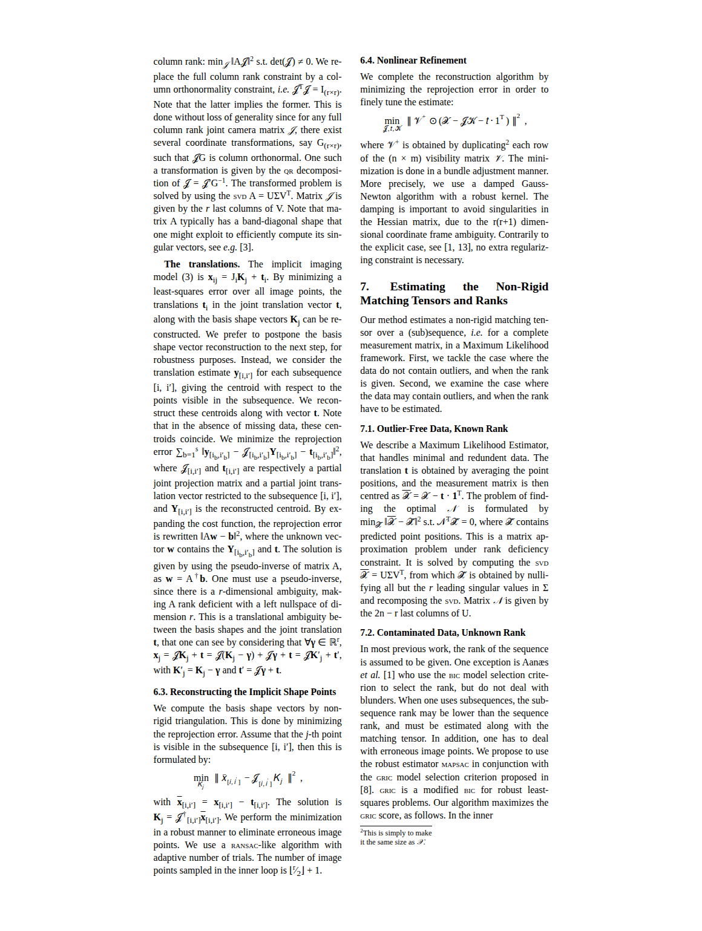column rank: min𝒥 ‖A𝒥‖2 s.t. det(𝒥) ≠ 0. We replace the full column rank constraint by a column orthonormality constraint, i.e. 𝒥T𝒥 = I(r×r). Note that the latter implies the former. This is done without loss of generality since for any full column rank joint camera matrix 𝒥, there exist several coordinate transformations, say G(r×r), such that 𝒥G is column orthonormal. One such a transformation is given by the qr decomposition of 𝒥 = 𝒥′G−1. The transformed problem is solved by using the svd A = UΣVT. Matrix 𝒥 is given by the r last columns of V. Note that matrix A typically has a band-diagonal shape that one might exploit to efficiently compute its singular vectors, see e.g. [3].
The translations. The implicit imaging model (3) is xij = JiKj + ti. By minimizing a least-squares error over all image points, the translations ti in the joint translation vector t, along with the basis shape vectors Kj can be reconstructed. We prefer to postpone the basis shape vector reconstruction to the next step, for robustness purposes. Instead, we consider the translation estimate y[i,i′] for each subsequence [i, i′], giving the centroid with respect to the points visible in the subsequence. We reconstruct these centroids along with vector t. Note that in the absence of missing data, these centroids coincide. We minimize the reprojection error ∑b=1s ‖y[ib,i′b] − 𝒥[ib,i′b]Y[ib,i′b] − t[ib,i′b]‖2, where 𝒥[i,i′] and t[i,i′] are respectively a partial joint projection matrix and a partial joint translation vector restricted to the subsequence [i, i′], and Y[i,i′] is the reconstructed centroid. By expanding the cost function, the reprojection error is rewritten ‖Aw − b‖2, where the unknown vector w contains the Y[ib,i′b] and t. The solution is given by using the pseudo-inverse of matrix A, as w = A†b. One must use a pseudo-inverse, since there is a r-dimensional ambiguity, making A rank deficient with a left nullspace of dimension r. This is a translational ambiguity between the basis shapes and the joint translation t, that one can see by considering that ∀γ ∈ ℝr, xj = 𝒥Kj + t = 𝒥(Kj − γ) + 𝒥γ + t = 𝒥K′j + t′, with K′j = Kj − γ and t′ = 𝒥γ + t.
6.3. Reconstructing the Implicit Shape Points
We compute the basis shape vectors by non-rigid triangulation. This is done by minimizing the reprojection error. Assume that the j-th point is visible in the subsequence [i, i′], then this is formulated by:
min Kj ∥ x̅[i,i′] − 𝒥[i,i′] Kj ∥2 ,
with x[i,i′] = x[i,i′] − t[i,i′]. The solution is Kj = 𝒥†[i,i′]x[i,i′]. We perform the minimization in a robust manner to eliminate erroneous image points. We use a ransac-like algorithm with adaptive number of trials. The number of image points sampled in the inner loop is ⌊r⁄2⌋ + 1.
6.4. Nonlinear Refinement
We complete the reconstruction algorithm by minimizing the reprojection error in order to finely tune the estimate:
min 𝒥,t,𝒦 ∥ 𝒱+ ⊙ ( 𝒳 − 𝒥𝒦 − t ⋅ 1T ) ∥2 ,
where 𝒱+ is obtained by duplicating2 each row of the (n × m) visibility matrix 𝒱. The minimization is done in a bundle adjustment manner. More precisely, we use a damped Gauss-Newton algorithm with a robust kernel. The damping is important to avoid singularities in the Hessian matrix, due to the r(r+1) dimensional coordinate frame ambiguity. Contrarily to the explicit case, see [1, 13], no extra regularizing constraint is necessary.
7. Estimating the Non-Rigid Matching Tensors and Ranks
Our method estimates a non-rigid matching tensor over a (sub)sequence, i.e. for a complete measurement matrix, in a Maximum Likelihood framework. First, we tackle the case where the data do not contain outliers, and when the rank is given. Second, we examine the case where the data may contain outliers, and when the rank have to be estimated.
7.1. Outlier-Free Data, Known Rank
We describe a Maximum Likelihood Estimator, that handles minimal and redundent data. The translation t is obtained by averaging the point positions, and the measurement matrix is then centred as 𝒳 = 𝒳 − t · 1T. The problem of finding the optimal 𝒩 is formulated by min𝒳̂ ‖𝒳 − 𝒳̂‖2 s.t. 𝒩T𝒳̂ = 0, where 𝒳̂ contains predicted point positions. This is a matrix approximation problem under rank deficiency constraint. It is solved by computing the svd 𝒳 = UΣVT, from which 𝒳̂ is obtained by nullifying all but the r leading singular values in Σ and recomposing the svd. Matrix 𝒩 is given by the 2n − r last columns of U.
7.2. Contaminated Data, Unknown Rank
In most previous work, the rank of the sequence is assumed to be given. One exception is Aanæs et al. [1] who use the bic model selection criterion to select the rank, but do not deal with blunders. When one uses subsequences, the subsequence rank may be lower than the sequence rank, and must be estimated along with the matching tensor. In addition, one has to deal with erroneous image points. We propose to use the robust estimator mapsac in conjunction with the gric model selection criterion proposed in [8]. gric is a modified bic for robust least-squares problems. Our algorithm maximizes the gric score, as follows. In the inner
2This is simply to make it the same size as 𝒳.